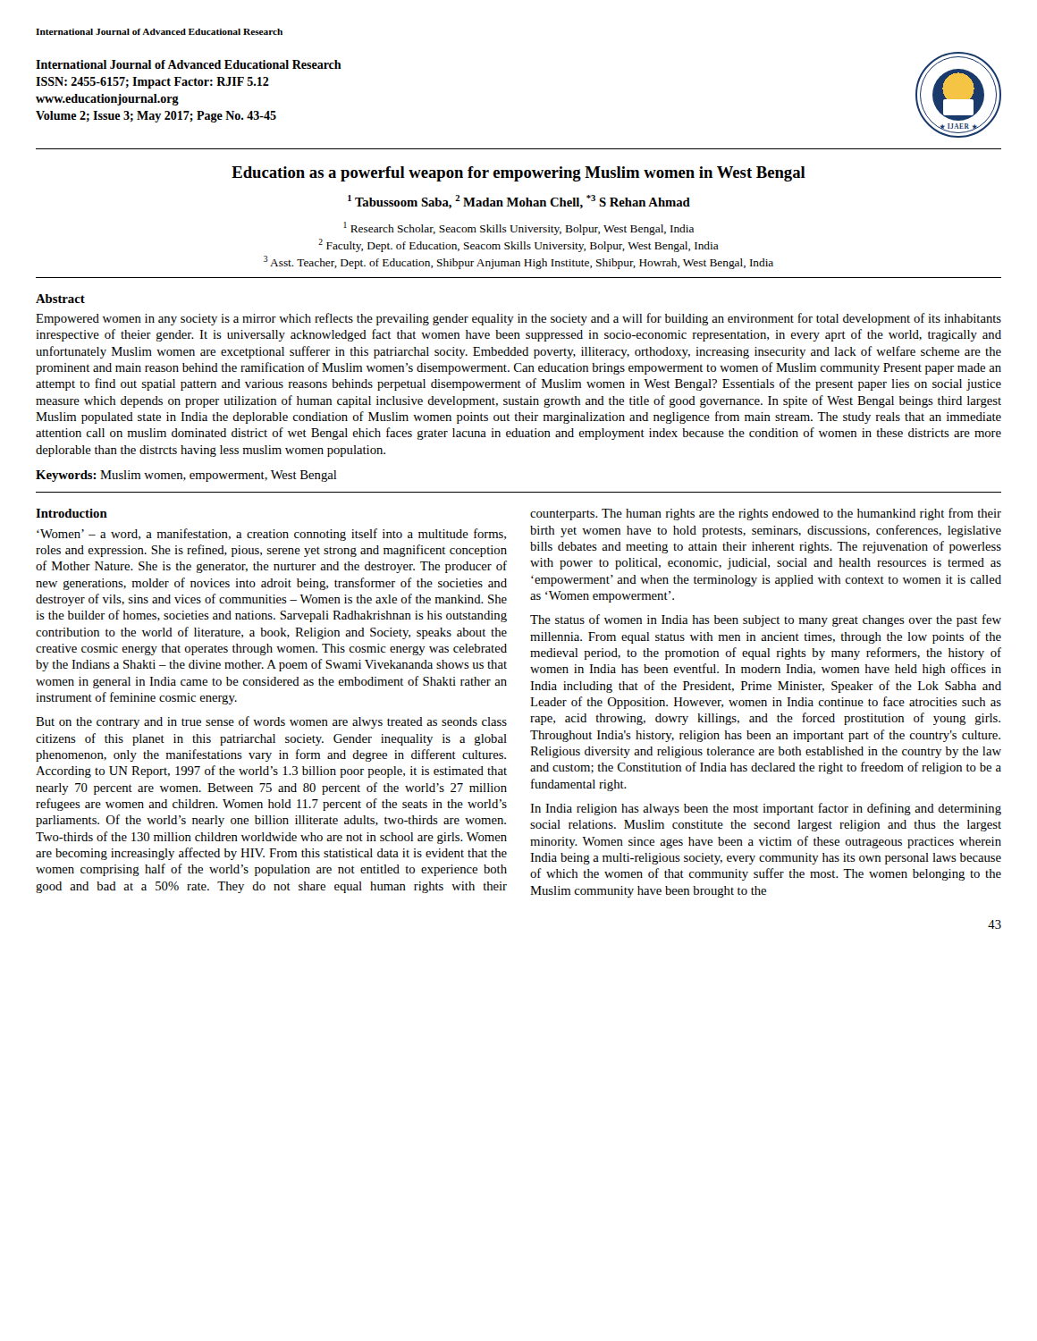International Journal of Advanced Educational Research
International Journal of Advanced Educational Research
ISSN: 2455-6157; Impact Factor: RJIF 5.12
www.educationjournal.org
Volume 2; Issue 3; May 2017; Page No. 43-45
★ IJAER ★
Education as a powerful weapon for empowering Muslim women in West Bengal
1 Tabussoom Saba, 2 Madan Mohan Chell, *3 S Rehan Ahmad
1 Research Scholar, Seacom Skills University, Bolpur, West Bengal, India
2 Faculty, Dept. of Education, Seacom Skills University, Bolpur, West Bengal, India
3 Asst. Teacher, Dept. of Education, Shibpur Anjuman High Institute, Shibpur, Howrah, West Bengal, India
Abstract
Empowered women in any society is a mirror which reflects the prevailing gender equality in the society and a will for building an environment for total development of its inhabitants inrespective of theier gender. It is universally acknowledged fact that women have been suppressed in socio-economic representation, in every aprt of the world, tragically and unfortunately Muslim women are excetptional sufferer in this patriarchal socity. Embedded poverty, illiteracy, orthodoxy, increasing insecurity and lack of welfare scheme are the prominent and main reason behind the ramification of Muslim women’s disempowerment. Can education brings empowerment to women of Muslim community Present paper made an attempt to find out spatial pattern and various reasons behinds perpetual disempowerment of Muslim women in West Bengal? Essentials of the present paper lies on social justice measure which depends on proper utilization of human capital inclusive development, sustain growth and the title of good governance. In spite of West Bengal beings third largest Muslim populated state in India the deplorable condiation of Muslim women points out their marginalization and negligence from main stream. The study reals that an immediate attention call on muslim dominated district of wet Bengal ehich faces grater lacuna in eduation and employment index because the condition of women in these districts are more deplorable than the distrcts having less muslim women population.
Keywords: Muslim women, empowerment, West Bengal
Introduction
‘Women’ – a word, a manifestation, a creation connoting itself into a multitude forms, roles and expression. She is refined, pious, serene yet strong and magnificent conception of Mother Nature. She is the generator, the nurturer and the destroyer. The producer of new generations, molder of novices into adroit being, transformer of the societies and destroyer of vils, sins and vices of communities – Women is the axle of the mankind. She is the builder of homes, societies and nations. Sarvepali Radhakrishnan is his outstanding contribution to the world of literature, a book, Religion and Society, speaks about the creative cosmic energy that operates through women. This cosmic energy was celebrated by the Indians a Shakti – the divine mother. A poem of Swami Vivekananda shows us that women in general in India came to be considered as the embodiment of Shakti rather an instrument of feminine cosmic energy.
But on the contrary and in true sense of words women are alwys treated as seonds class citizens of this planet in this patriarchal society. Gender inequality is a global phenomenon, only the manifestations vary in form and degree in different cultures. According to UN Report, 1997 of the world’s 1.3 billion poor people, it is estimated that nearly 70 percent are women. Between 75 and 80 percent of the world’s 27 million refugees are women and children. Women hold 11.7 percent of the seats in the world’s parliaments. Of the world’s nearly one billion illiterate adults, two-thirds are women. Two-thirds of the 130 million children worldwide who are not in school are girls. Women are becoming increasingly affected by HIV. From this statistical data it is evident that the women comprising half of the world’s population are not entitled to experience both good and bad at a 50% rate. They do not share equal human rights with their counterparts. The human rights are the rights endowed to the humankind right from their birth yet women have to hold protests, seminars, discussions, conferences, legislative bills debates and meeting to attain their inherent rights. The rejuvenation of powerless with power to political, economic, judicial, social and health resources is termed as ‘empowerment’ and when the terminology is applied with context to women it is called as ‘Women empowerment’.
The status of women in India has been subject to many great changes over the past few millennia. From equal status with men in ancient times, through the low points of the medieval period, to the promotion of equal rights by many reformers, the history of women in India has been eventful. In modern India, women have held high offices in India including that of the President, Prime Minister, Speaker of the Lok Sabha and Leader of the Opposition. However, women in India continue to face atrocities such as rape, acid throwing, dowry killings, and the forced prostitution of young girls. Throughout India's history, religion has been an important part of the country's culture. Religious diversity and religious tolerance are both established in the country by the law and custom; the Constitution of India has declared the right to freedom of religion to be a fundamental right.
In India religion has always been the most important factor in defining and determining social relations. Muslim constitute the second largest religion and thus the largest minority. Women since ages have been a victim of these outrageous practices wherein India being a multi-religious society, every community has its own personal laws because of which the women of that community suffer the most. The women belonging to the Muslim community have been brought to the
43